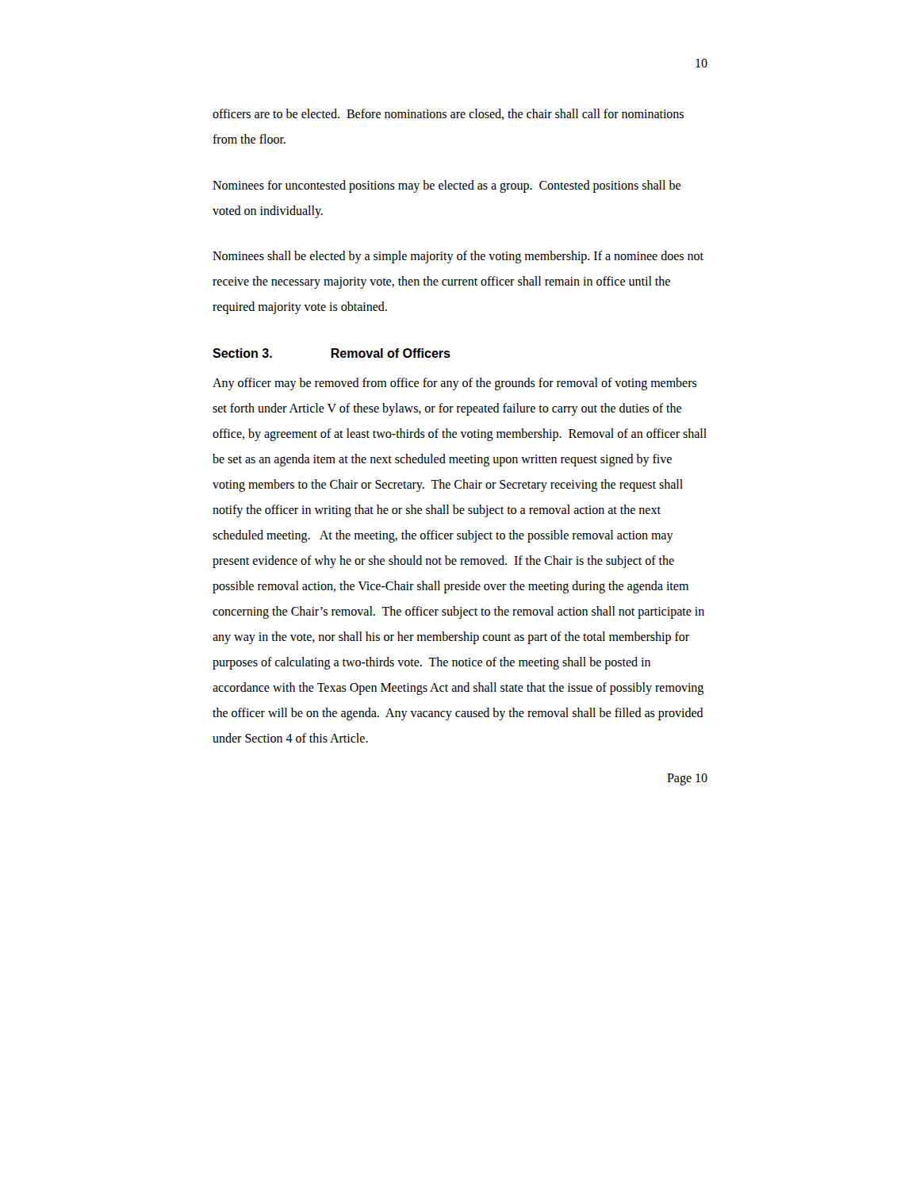10
officers are to be elected. Before nominations are closed, the chair shall call for nominations from the floor.
Nominees for uncontested positions may be elected as a group. Contested positions shall be voted on individually.
Nominees shall be elected by a simple majority of the voting membership. If a nominee does not receive the necessary majority vote, then the current officer shall remain in office until the required majority vote is obtained.
Section 3. Removal of Officers
Any officer may be removed from office for any of the grounds for removal of voting members set forth under Article V of these bylaws, or for repeated failure to carry out the duties of the office, by agreement of at least two-thirds of the voting membership. Removal of an officer shall be set as an agenda item at the next scheduled meeting upon written request signed by five voting members to the Chair or Secretary. The Chair or Secretary receiving the request shall notify the officer in writing that he or she shall be subject to a removal action at the next scheduled meeting. At the meeting, the officer subject to the possible removal action may present evidence of why he or she should not be removed. If the Chair is the subject of the possible removal action, the Vice-Chair shall preside over the meeting during the agenda item concerning the Chair’s removal. The officer subject to the removal action shall not participate in any way in the vote, nor shall his or her membership count as part of the total membership for purposes of calculating a two-thirds vote. The notice of the meeting shall be posted in accordance with the Texas Open Meetings Act and shall state that the issue of possibly removing the officer will be on the agenda. Any vacancy caused by the removal shall be filled as provided under Section 4 of this Article.
Page 10